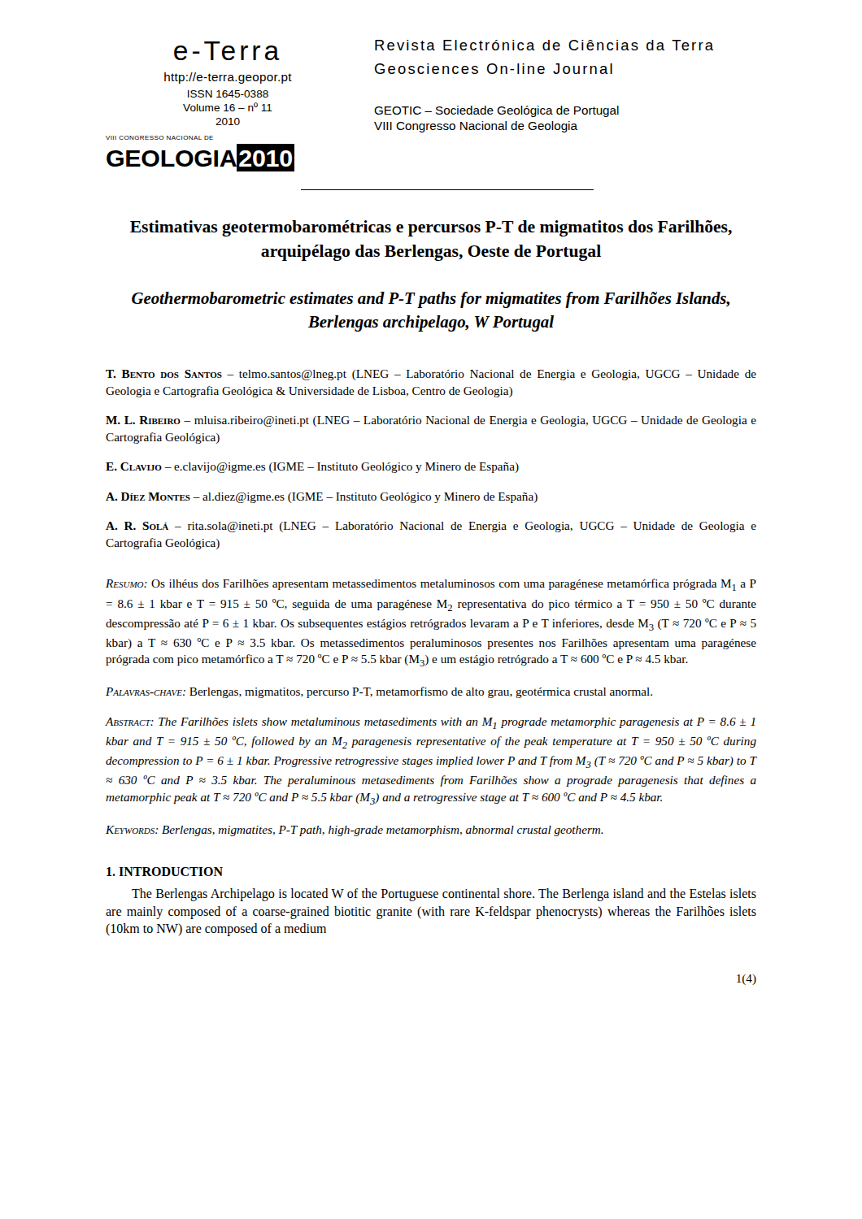e-Terra
http://e-terra.geopor.pt
ISSN 1645-0388
Volume 16 – nº 11
2010
VIII CONGRESSO NACIONAL DE GEOLOGIA2010
Revista Electrónica de Ciências da Terra
Geosciences On-line Journal
GEOTIC – Sociedade Geológica de Portugal
VIII Congresso Nacional de Geologia
Estimativas geotermobarométricas e percursos P-T de migmatitos dos Farilhões, arquipélago das Berlengas, Oeste de Portugal
Geothermobarometric estimates and P-T paths for migmatites from Farilhões Islands, Berlengas archipelago, W Portugal
T. Bento dos Santos – telmo.santos@lneg.pt (LNEG – Laboratório Nacional de Energia e Geologia, UGCG – Unidade de Geologia e Cartografia Geológica & Universidade de Lisboa, Centro de Geologia)
M. L. Ribeiro – mluisa.ribeiro@ineti.pt (LNEG – Laboratório Nacional de Energia e Geologia, UGCG – Unidade de Geologia e Cartografia Geológica)
E. Clavijo – e.clavijo@igme.es (IGME – Instituto Geológico y Minero de España)
A. Díez Montes – al.diez@igme.es (IGME – Instituto Geológico y Minero de España)
A. R. Solá – rita.sola@ineti.pt (LNEG – Laboratório Nacional de Energia e Geologia, UGCG – Unidade de Geologia e Cartografia Geológica)
Resumo: Os ilhéus dos Farilhões apresentam metassedimentos metaluminosos com uma paragénese metamórfica prógrada M1 a P = 8.6 ± 1 kbar e T = 915 ± 50 ºC, seguida de uma paragénese M2 representativa do pico térmico a T = 950 ± 50 ºC durante descompressão até P = 6 ± 1 kbar. Os subsequentes estágios retrógrados levaram a P e T inferiores, desde M3 (T ≈ 720 ºC e P ≈ 5 kbar) a T ≈ 630 ºC e P ≈ 3.5 kbar. Os metassedimentos peraluminosos presentes nos Farilhões apresentam uma paragénese prógrada com pico metamórfico a T ≈ 720 ºC e P ≈ 5.5 kbar (M3) e um estágio retrógrado a T ≈ 600 ºC e P ≈ 4.5 kbar.
Palavras-chave: Berlengas, migmatitos, percurso P-T, metamorfismo de alto grau, geotérmica crustal anormal.
Abstract: The Farilhões islets show metaluminous metasediments with an M1 prograde metamorphic paragenesis at P = 8.6 ± 1 kbar and T = 915 ± 50 ºC, followed by an M2 paragenesis representative of the peak temperature at T = 950 ± 50 ºC during decompression to P = 6 ± 1 kbar. Progressive retrogressive stages implied lower P and T from M3 (T ≈ 720 ºC and P ≈ 5 kbar) to T ≈ 630 ºC and P ≈ 3.5 kbar. The peraluminous metasediments from Farilhões show a prograde paragenesis that defines a metamorphic peak at T ≈ 720 ºC and P ≈ 5.5 kbar (M3) and a retrogressive stage at T ≈ 600 ºC and P ≈ 4.5 kbar.
Keywords: Berlengas, migmatites, P-T path, high-grade metamorphism, abnormal crustal geotherm.
1. INTRODUCTION
The Berlengas Archipelago is located W of the Portuguese continental shore. The Berlenga island and the Estelas islets are mainly composed of a coarse-grained biotitic granite (with rare K-feldspar phenocrysts) whereas the Farilhões islets (10km to NW) are composed of a medium
1(4)